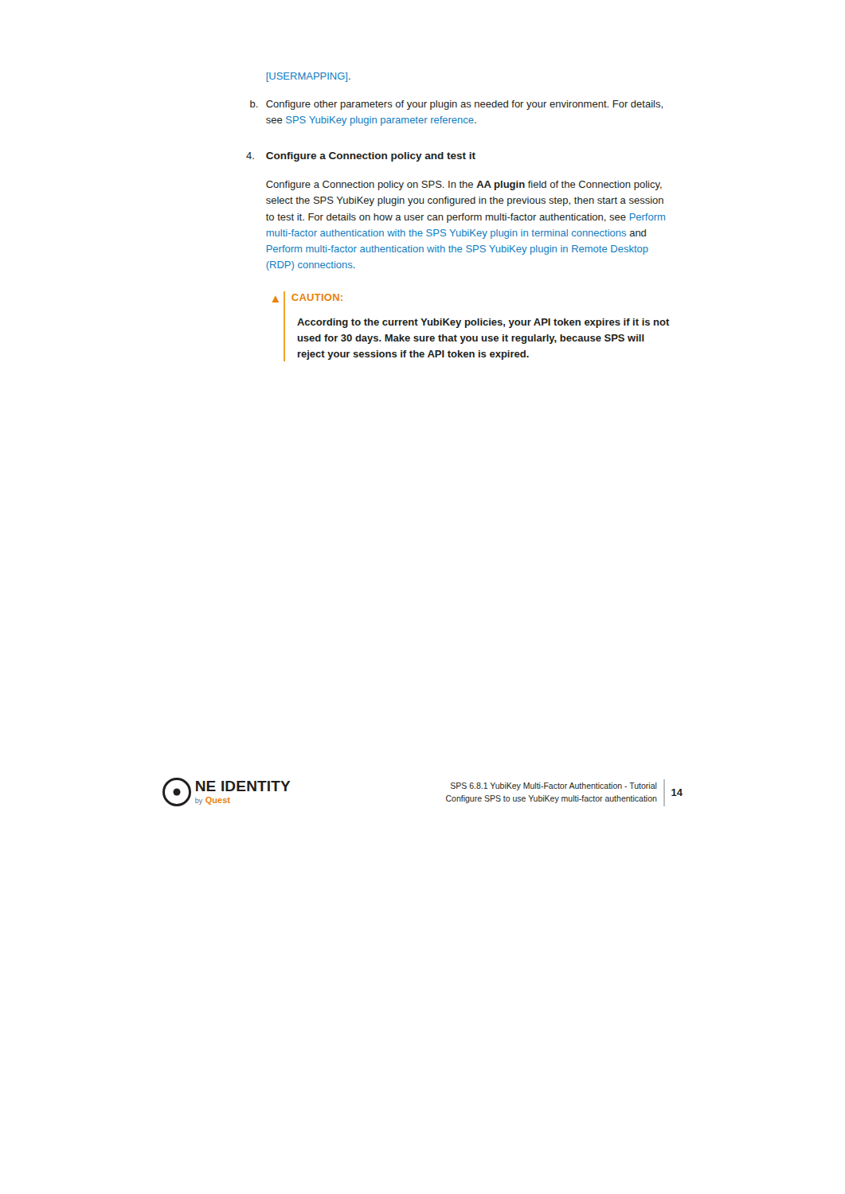[USERMAPPING].
b.
Configure other parameters of your plugin as needed for your environment. For details, see SPS YubiKey plugin parameter reference.
4.
Configure a Connection policy and test it
Configure a Connection policy on SPS. In the AA plugin field of the Connection policy, select the SPS YubiKey plugin you configured in the previous step, then start a session to test it. For details on how a user can perform multi-factor authentication, see Perform multi-factor authentication with the SPS YubiKey plugin in terminal connections and Perform multi-factor authentication with the SPS YubiKey plugin in Remote Desktop (RDP) connections.
▲
CAUTION:
According to the current YubiKey policies, your API token expires if it is not used for 30 days. Make sure that you use it regularly, because SPS will reject your sessions if the API token is expired.
NE IDENTITY
by Quest
SPS 6.8.1 YubiKey Multi-Factor Authentication - Tutorial
Configure SPS to use YubiKey multi-factor authentication
14